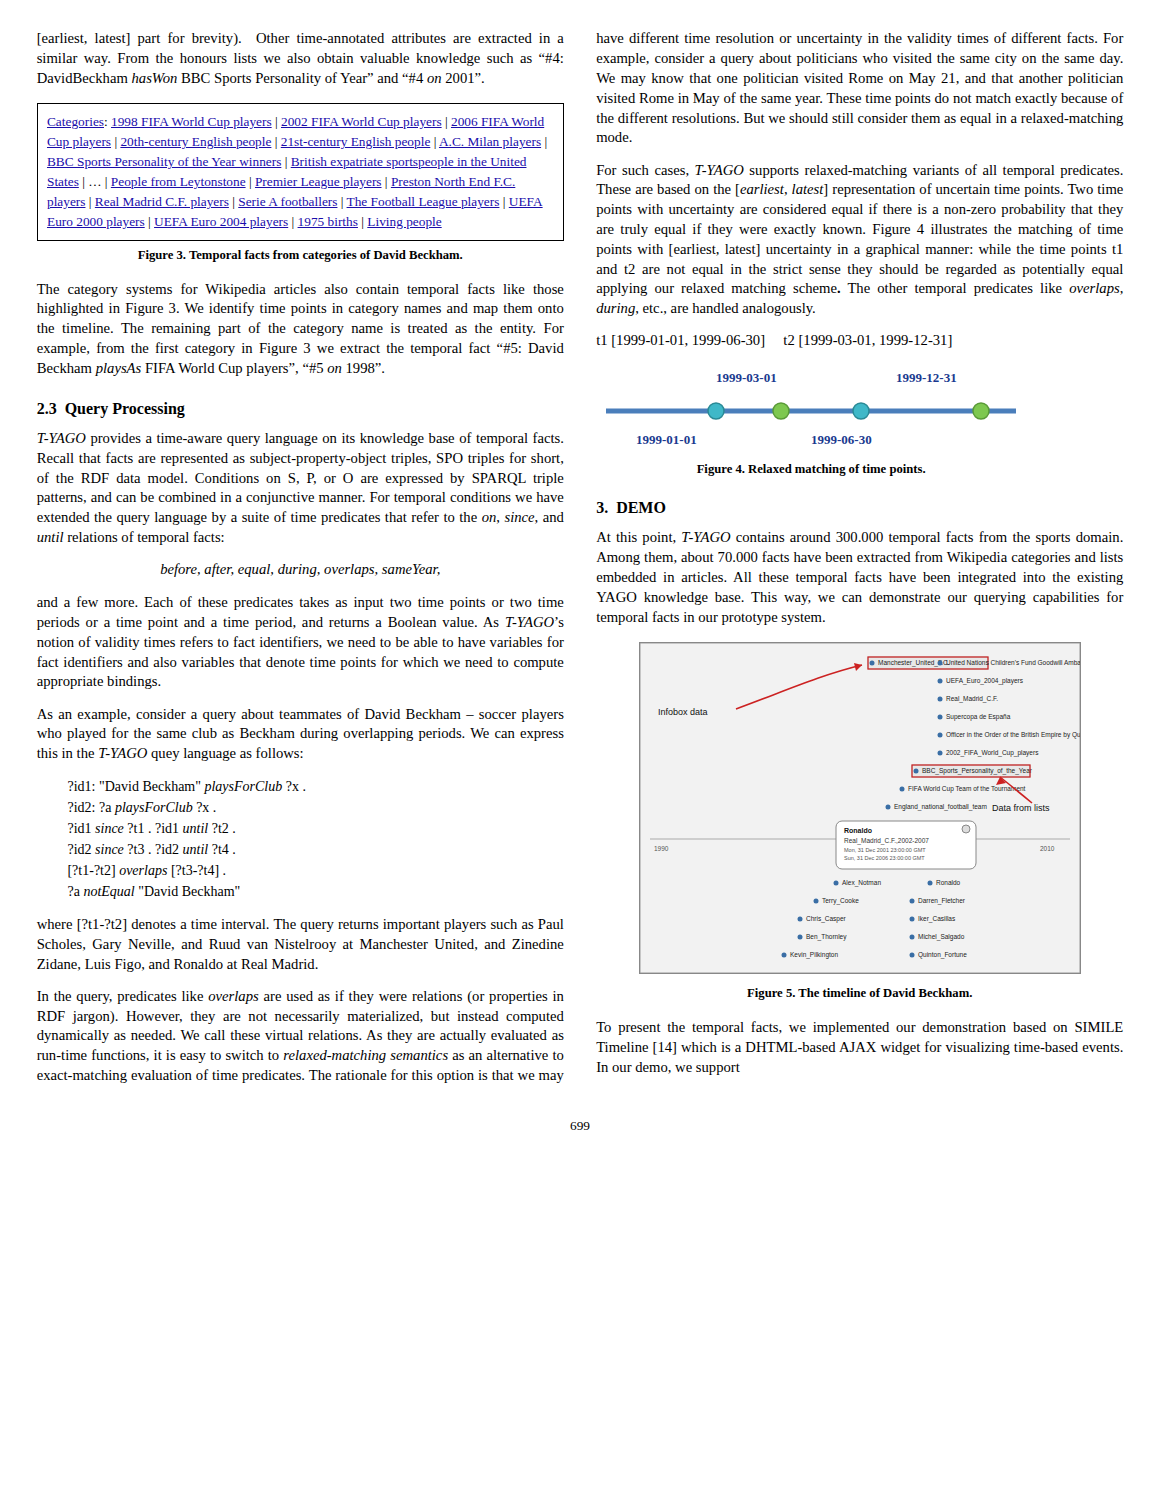[earliest, latest] part for brevity). Other time-annotated attributes are extracted in a similar way. From the honours lists we also obtain valuable knowledge such as “#4: DavidBeckham hasWon BBC Sports Personality of Year” and “#4 on 2001”.
Categories: 1998 FIFA World Cup players | 2002 FIFA World Cup players | 2006 FIFA World Cup players | 20th-century English people | 21st-century English people | A.C. Milan players | BBC Sports Personality of the Year winners | British expatriate sportspeople in the United States | … | People from Leytonstone | Premier League players | Preston North End F.C. players | Real Madrid C.F. players | Serie A footballers | The Football League players | UEFA Euro 2000 players | UEFA Euro 2004 players | 1975 births | Living people
Figure 3. Temporal facts from categories of David Beckham.
The category systems for Wikipedia articles also contain temporal facts like those highlighted in Figure 3. We identify time points in category names and map them onto the timeline. The remaining part of the category name is treated as the entity. For example, from the first category in Figure 3 we extract the temporal fact “#5: David Beckham playsAs FIFA World Cup players”, “#5 on 1998”.
2.3 Query Processing
T-YAGO provides a time-aware query language on its knowledge base of temporal facts. Recall that facts are represented as subject-property-object triples, SPO triples for short, of the RDF data model. Conditions on S, P, or O are expressed by SPARQL triple patterns, and can be combined in a conjunctive manner. For temporal conditions we have extended the query language by a suite of time predicates that refer to the on, since, and until relations of temporal facts:
before, after, equal, during, overlaps, sameYear,
and a few more. Each of these predicates takes as input two time points or two time periods or a time point and a time period, and returns a Boolean value. As T-YAGO’s notion of validity times refers to fact identifiers, we need to be able to have variables for fact identifiers and also variables that denote time points for which we need to compute appropriate bindings.
As an example, consider a query about teammates of David Beckham – soccer players who played for the same club as Beckham during overlapping periods. We can express this in the T-YAGO quey language as follows:
?id1: "David Beckham" playsForClub ?x .
?id2: ?a playsForClub ?x .
?id1 since ?t1 . ?id1 until ?t2 .
?id2 since ?t3 . ?id2 until ?t4 .
[?t1-?t2] overlaps [?t3-?t4] .
?a notEqual "David Beckham"
where [?t1-?t2] denotes a time interval. The query returns important players such as Paul Scholes, Gary Neville, and Ruud van Nistelrooy at Manchester United, and Zinedine Zidane, Luis Figo, and Ronaldo at Real Madrid.
In the query, predicates like overlaps are used as if they were relations (or properties in RDF jargon). However, they are not necessarily materialized, but instead computed dynamically as needed. We call these virtual relations. As they are actually evaluated as run-time functions, it is easy to switch to relaxed-matching semantics as an alternative to exact-matching evaluation of time predicates. The rationale for this option is that we may have different time resolution or uncertainty in the validity times of different facts. For example, consider a query about politicians who visited the same city on the same day. We may know that one politician visited Rome on May 21, and that another politician visited Rome in May of the same year. These time points do not match exactly because of the different resolutions. But we should still consider them as equal in a relaxed-matching mode.
For such cases, T-YAGO supports relaxed-matching variants of all temporal predicates. These are based on the [earliest, latest] representation of uncertain time points. Two time points with uncertainty are considered equal if there is a non-zero probability that they are truly equal if they were exactly known. Figure 4 illustrates the matching of time points with [earliest, latest] uncertainty in a graphical manner: while the time points t1 and t2 are not equal in the strict sense they should be regarded as potentially equal applying our relaxed matching scheme. The other temporal predicates like overlaps, during, etc., are handled analogously.
t1 [1999-01-01, 1999-06-30] t2 [1999-03-01, 1999-12-31]
1999-03-01 1999-12-31 1999-01-01 1999-06-30
Figure 4. Relaxed matching of time points.
3. DEMO
At this point, T-YAGO contains around 300.000 temporal facts from the sports domain. Among them, about 70.000 facts have been extracted from Wikipedia categories and lists embedded in articles. All these temporal facts have been integrated into the existing YAGO knowledge base. This way, we can demonstrate our querying capabilities for temporal facts in our prototype system.
Manchester_United_F.C. United Nations Children's Fund Goodwill Ambassador UEFA_Euro_2004_players Real_Madrid_C.F. Supercopa de España Officer in the Order of the British Empire by Queen Elizabeth II 2002_FIFA_World_Cup_players BBC_Sports_Personality_of_the_Year FIFA World Cup Team of the Tournament England_national_football_team Infobox data Data from lists 1990 2010 Ronaldo Real_Madrid_C.F.,2002-2007 Mon, 31 Dec 2001 23:00:00 GMT Sun, 31 Dec 2006 23:00:00 GMT Alex_Notman Ronaldo Terry_Cooke Darren_Fletcher Chris_Casper Iker_Casillas Ben_Thornley Michel_Salgado Kevin_Pilkington Quinton_Fortune
Figure 5. The timeline of David Beckham.
To present the temporal facts, we implemented our demonstration based on SIMILE Timeline [14] which is a DHTML-based AJAX widget for visualizing time-based events. In our demo, we support
699